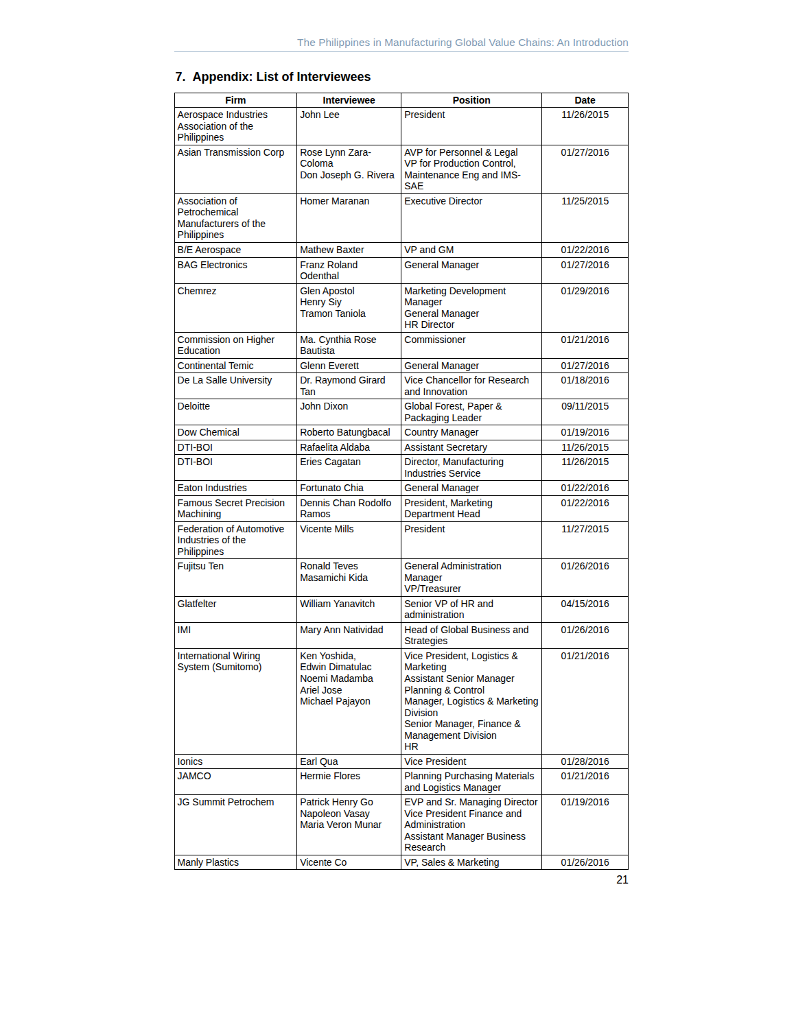The Philippines in Manufacturing Global Value Chains: An Introduction
7. Appendix: List of Interviewees
| Firm | Interviewee | Position | Date |
| --- | --- | --- | --- |
| Aerospace Industries Association of the Philippines | John Lee | President | 11/26/2015 |
| Asian Transmission Corp | Rose Lynn Zara-Coloma Don Joseph G. Rivera | AVP for Personnel & Legal VP for Production Control, Maintenance Eng and IMS-SAE | 01/27/2016 |
| Association of Petrochemical Manufacturers of the Philippines | Homer Maranan | Executive Director | 11/25/2015 |
| B/E Aerospace | Mathew Baxter | VP and GM | 01/22/2016 |
| BAG Electronics | Franz Roland Odenthal | General Manager | 01/27/2016 |
| Chemrez | Glen Apostol Henry Siy Tramon Taniola | Marketing Development Manager General Manager HR Director | 01/29/2016 |
| Commission on Higher Education | Ma. Cynthia Rose Bautista | Commissioner | 01/21/2016 |
| Continental Temic | Glenn Everett | General Manager | 01/27/2016 |
| De La Salle University | Dr. Raymond Girard Tan | Vice Chancellor for Research and Innovation | 01/18/2016 |
| Deloitte | John Dixon | Global Forest, Paper & Packaging Leader | 09/11/2015 |
| Dow Chemical | Roberto Batungbacal | Country Manager | 01/19/2016 |
| DTI-BOI | Rafaelita Aldaba | Assistant Secretary | 11/26/2015 |
| DTI-BOI | Eries Cagatan | Director, Manufacturing Industries Service | 11/26/2015 |
| Eaton Industries | Fortunato Chia | General Manager | 01/22/2016 |
| Famous Secret Precision Machining | Dennis Chan Rodolfo Ramos | President, Marketing Department Head | 01/22/2016 |
| Federation of Automotive Industries of the Philippines | Vicente Mills | President | 11/27/2015 |
| Fujitsu Ten | Ronald Teves Masamichi Kida | General Administration Manager VP/Treasurer | 01/26/2016 |
| Glatfelter | William Yanavitch | Senior VP of HR and administration | 04/15/2016 |
| IMI | Mary Ann Natividad | Head of Global Business and Strategies | 01/26/2016 |
| International Wiring System (Sumitomo) | Ken Yoshida, Edwin Dimatulac Noemi Madamba Ariel Jose Michael Pajayon | Vice President, Logistics & Marketing Assistant Senior Manager Planning & Control Manager, Logistics & Marketing Division Senior Manager, Finance & Management Division HR | 01/21/2016 |
| Ionics | Earl Qua | Vice President | 01/28/2016 |
| JAMCO | Hermie Flores | Planning Purchasing Materials and Logistics Manager | 01/21/2016 |
| JG Summit Petrochem | Patrick Henry Go Napoleon Vasay Maria Veron Munar | EVP and Sr. Managing Director Vice President Finance and Administration Assistant Manager Business Research | 01/19/2016 |
| Manly Plastics | Vicente Co | VP, Sales & Marketing | 01/26/2016 |
21